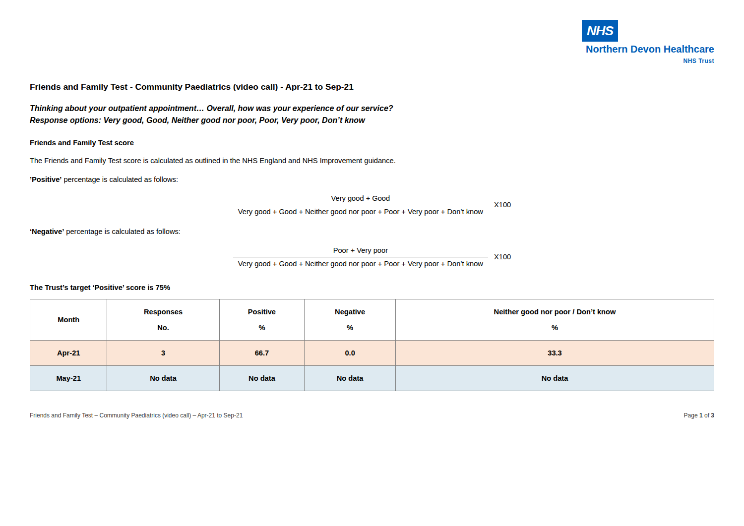NHS
Northern Devon Healthcare
NHS Trust
Friends and Family Test - Community Paediatrics (video call) - Apr-21 to Sep-21
Thinking about your outpatient appointment… Overall, how was your experience of our service?
Response options: Very good, Good, Neither good nor poor, Poor, Very poor, Don’t know
Friends and Family Test score
The Friends and Family Test score is calculated as outlined in the NHS England and NHS Improvement guidance.
’Positive’ percentage is calculated as follows:
Very good + Good Very good + Good + Neither good nor poor + Poor + Very poor + Don’t know X100
‘Negative’ percentage is calculated as follows:
Poor + Very poor Very good + Good + Neither good nor poor + Poor + Very poor + Don’t know X100
The Trust’s target ‘Positive’ score is 75%
| Month | Responses No. | Positive % | Negative % | Neither good nor poor / Don’t know % |
| --- | --- | --- | --- | --- |
| Apr-21 | 3 | 66.7 | 0.0 | 33.3 |
| May-21 | No data | No data | No data | No data |
Friends and Family Test – Community Paediatrics (video call) – Apr-21 to Sep-21 Page 1 of 3